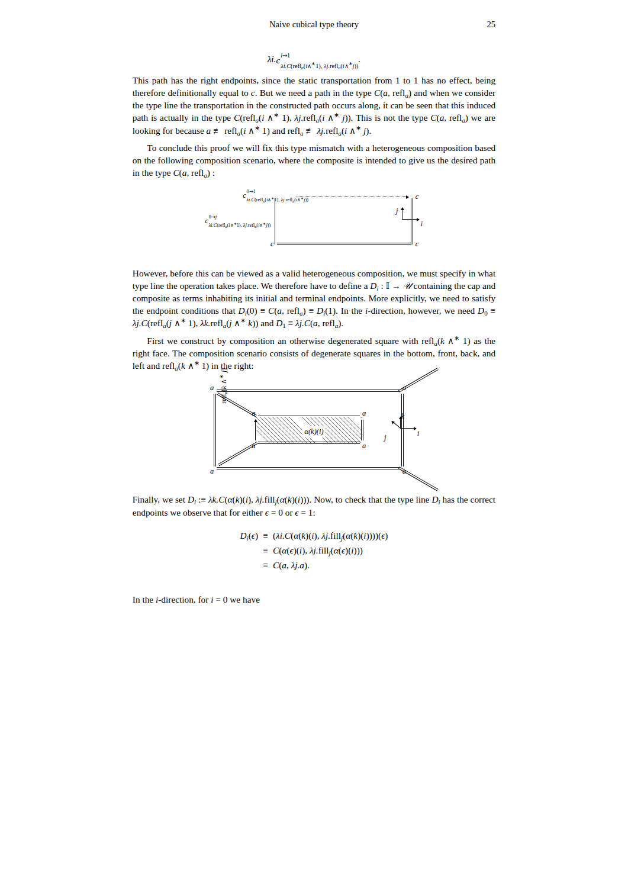Naive cubical type theory 25
λi. ci⇝1 λi.C(refla(i∧∗1), λj. refla(i∧∗j)).
This path has the right endpoints, since the static transportation from 1 to 1 has no effect, being therefore definitionally equal to c. But we need a path in the type C(a, refla) and when we consider the type line the transportation in the constructed path occurs along, it can be seen that this induced path is actually in the type C(refla(i ∧∗ 1), λj. refla(i ∧∗ j)). This is not the type C(a, refla) we are looking for because a ≢ refla(i ∧∗ 1) and refla ≢ λj. refla(i ∧∗ j).
To conclude this proof we will fix this type mismatch with a heterogeneous composition based on the following composition scenario, where the composite is intended to give us the desired path in the type C(a, refla) :
c 0⇝1 λi.C(refla(i∧∗1), λj. refla(i∧∗j)) c c 0⇝j λi.C(refla(i∧∗1), λj. refla(i∧∗j)) c c j i
However, before this can be viewed as a valid heterogeneous composition, we must specify in what type line the operation takes place. We therefore have to define a Di : 𝕀 → 𝒰 containing the cap and composite as terms inhabiting its initial and terminal endpoints. More explicitly, we need to satisfy the endpoint conditions that Di(0) ≡ C(a, refla) ≡ Di(1). In the i-direction, however, we need D0 ≡ λj.C(refla(j ∧∗ 1), λk. refla(j ∧∗ k)) and D1 ≡ λj.C(a, refla).
First we construct by composition an otherwise degenerated square with refla(k ∧∗ 1) as the right face. The composition scenario consists of degenerate squares in the bottom, front, back, and left and refla(k ∧∗ 1) in the right:
a a a a a a a a α(k)(i) refla(k ∧∗ j) i k j
Finally, we set Di :≡ λk.C(α(k)(i), λj. fillj(α(k)(i))). Now, to check that the type line Di has the correct endpoints we observe that for either ϵ = 0 or ϵ = 1:
| D i ( ϵ ) | ≡ | ( λi.C ( α ( k )( i ), λj. fill j ( α ( k )( i ))))( ϵ ) |
| | ≡ | C ( α ( ϵ )( i ), λj. fill j ( α ( ϵ )( i ))) |
| | ≡ | C ( a , λj.a ). |
In the i-direction, for i = 0 we have